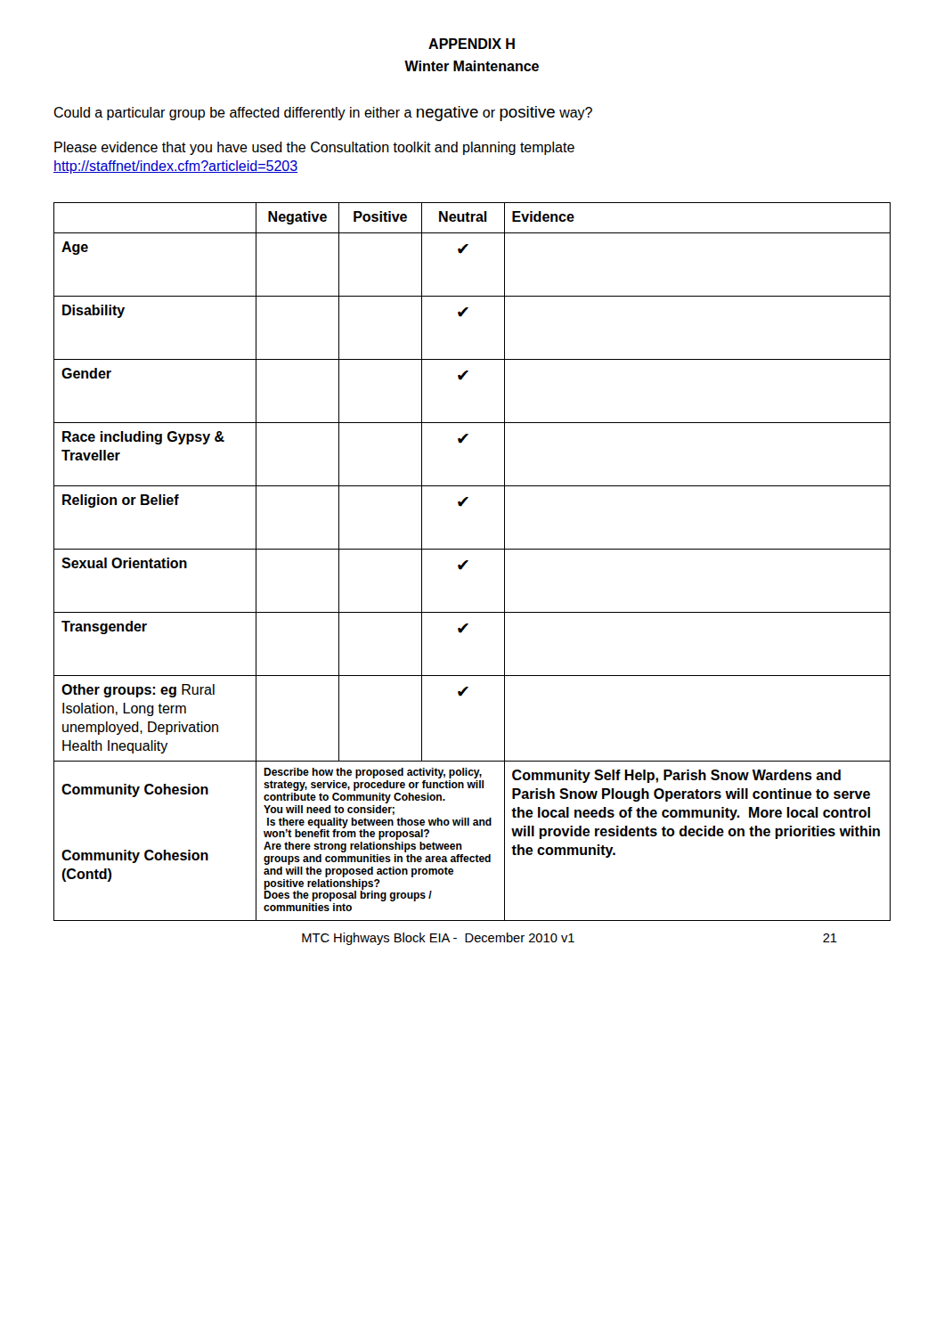APPENDIX H
Winter Maintenance
Could a particular group be affected differently in either a negative or positive way?
Please evidence that you have used the Consultation toolkit and planning template
http://staffnet/index.cfm?articleid=5203
| | Negative | Positive | Neutral | Evidence |
| Age | | | ✔ | |
| Disability | | | ✔ | |
| Gender | | | ✔ | |
| Race including Gypsy & Traveller | | | ✔ | |
| Religion or Belief | | | ✔ | |
| Sexual Orientation | | | ✔ | |
| Transgender | | | ✔ | |
| Other groups: eg Rural Isolation, Long term unemployed, Deprivation Health Inequality | | | ✔ | |
| Community Cohesion Community Cohesion (Contd) | Describe how the proposed activity, policy, strategy, service, procedure or function will contribute to Community Cohesion. You will need to consider; Is there equality between those who will and won’t benefit from the proposal? Are there strong relationships between groups and communities in the area affected and will the proposed action promote positive relationships? Does the proposal bring groups / communities into | Community Self Help, Parish Snow Wardens and Parish Snow Plough Operators will continue to serve the local needs of the community. More local control will provide residents to decide on the priorities within the community. |
MTC Highways Block EIA - December 2010 v1 21